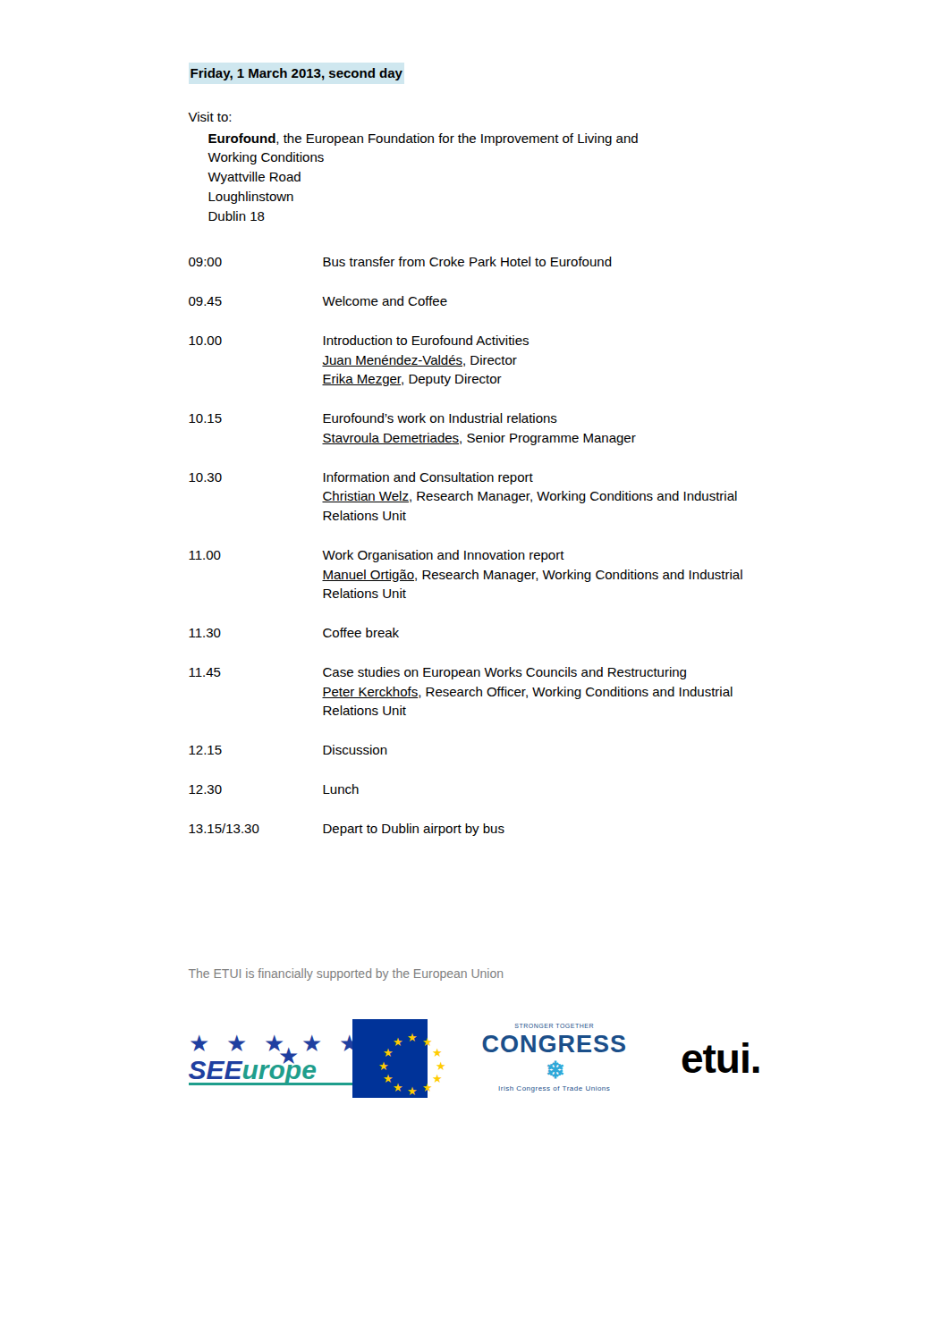Friday, 1 March 2013, second day
Visit to:
Eurofound, the European Foundation for the Improvement of Living and
Working Conditions
Wyattville Road
Loughlinstown
Dublin 18
| 09:00 | Bus transfer from Croke Park Hotel to Eurofound |
| 09.45 | Welcome and Coffee |
| 10.00 | Introduction to Eurofound Activities Juan Menéndez-Valdés , Director Erika Mezger , Deputy Director |
| 10.15 | Eurofound’s work on Industrial relations Stavroula Demetriades , Senior Programme Manager |
| 10.30 | Information and Consultation report Christian Welz , Research Manager, Working Conditions and Industrial Relations Unit |
| 11.00 | Work Organisation and Innovation report Manuel Ortigão , Research Manager, Working Conditions and Industrial Relations Unit |
| 11.30 | Coffee break |
| 11.45 | Case studies on European Works Councils and Restructuring Peter Kerckhofs , Research Officer, Working Conditions and Industrial Relations Unit |
| 12.15 | Discussion |
| 12.30 | Lunch |
| 13.15/13.30 | Depart to Dublin airport by bus |
The ETUI is financially supported by the European Union
★ ★ ★ ★ ★
★
SEE urope
★ ★ ★ ★ ★ ★ ★ ★ ★ ★ ★ ★
Stronger Together
CONGRESS❄
Irish Congress of Trade Unions
etui.